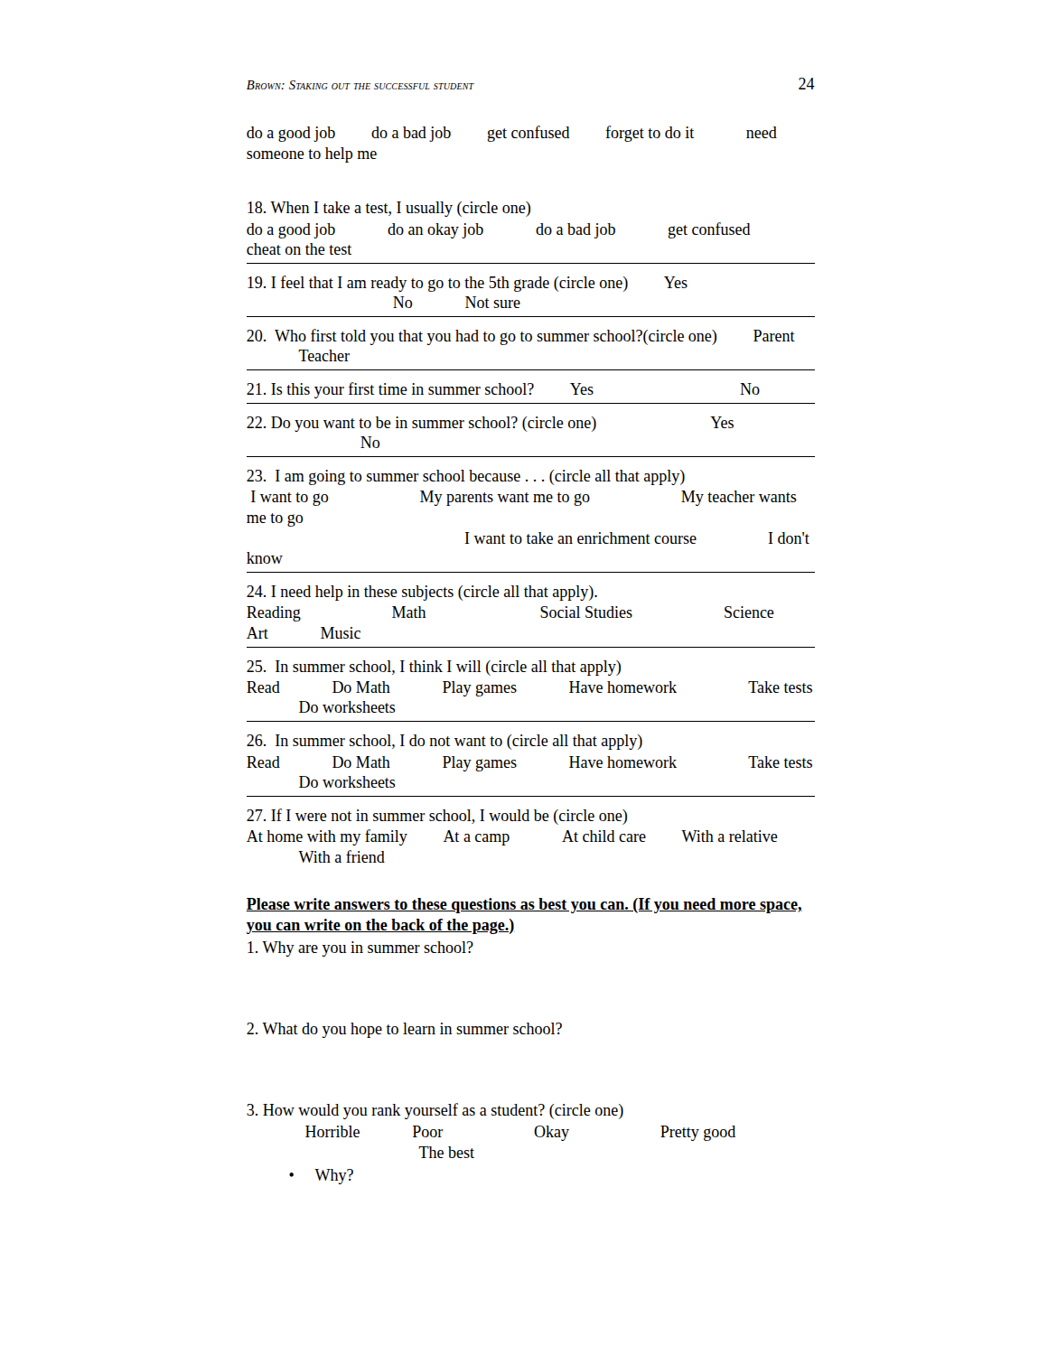Brown: Staking out the successful student 24
do a good job do a bad job get confused forget to do it need someone to help me
18. When I take a test, I usually (circle one)
do a good job do an okay job do a bad job get confused cheat on the test
19. I feel that I am ready to go to the 5th grade (circle one) Yes No Not sure
20. Who first told you that you had to go to summer school?(circle one) Parent Teacher
21. Is this your first time in summer school? Yes No
22. Do you want to be in summer school? (circle one) Yes No
23. I am going to summer school because . . . (circle all that apply)
I want to go My parents want me to go My teacher wants me to go
I want to take an enrichment course I don't know
24. I need help in these subjects (circle all that apply).
Reading Math Social Studies Science Art Music
25. In summer school, I think I will (circle all that apply)
Read Do Math Play games Have homework Take tests Do worksheets
26. In summer school, I do not want to (circle all that apply)
Read Do Math Play games Have homework Take tests Do worksheets
27. If I were not in summer school, I would be (circle one)
At home with my family At a camp At child care With a relative With a friend
Please write answers to these questions as best you can. (If you need more space, you can write on the back of the page.)
1. Why are you in summer school?
2. What do you hope to learn in summer school?
3. How would you rank yourself as a student? (circle one)
Horrible Poor Okay Pretty good The best
Why?